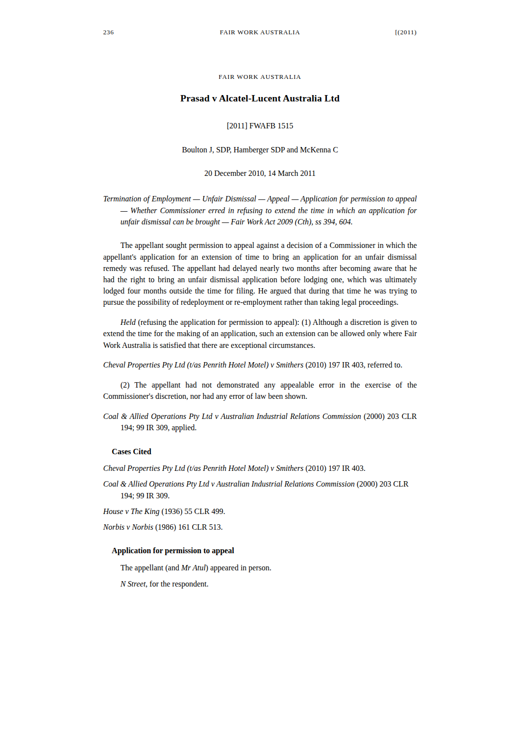236 Fair Work Australia [(2011)
Fair Work Australia
Prasad v Alcatel-Lucent Australia Ltd
[2011] FWAFB 1515
Boulton J, SDP, Hamberger SDP and McKenna C
20 December 2010, 14 March 2011
Termination of Employment — Unfair Dismissal — Appeal — Application for permission to appeal — Whether Commissioner erred in refusing to extend the time in which an application for unfair dismissal can be brought — Fair Work Act 2009 (Cth), ss 394, 604.
The appellant sought permission to appeal against a decision of a Commissioner in which the appellant's application for an extension of time to bring an application for an unfair dismissal remedy was refused. The appellant had delayed nearly two months after becoming aware that he had the right to bring an unfair dismissal application before lodging one, which was ultimately lodged four months outside the time for filing. He argued that during that time he was trying to pursue the possibility of redeployment or re-employment rather than taking legal proceedings.
Held (refusing the application for permission to appeal): (1) Although a discretion is given to extend the time for the making of an application, such an extension can be allowed only where Fair Work Australia is satisfied that there are exceptional circumstances.
Cheval Properties Pty Ltd (t/as Penrith Hotel Motel) v Smithers (2010) 197 IR 403, referred to.
(2) The appellant had not demonstrated any appealable error in the exercise of the Commissioner's discretion, nor had any error of law been shown.
Coal & Allied Operations Pty Ltd v Australian Industrial Relations Commission (2000) 203 CLR 194; 99 IR 309, applied.
Cases Cited
Cheval Properties Pty Ltd (t/as Penrith Hotel Motel) v Smithers (2010) 197 IR 403.
Coal & Allied Operations Pty Ltd v Australian Industrial Relations Commission (2000) 203 CLR 194; 99 IR 309.
House v The King (1936) 55 CLR 499.
Norbis v Norbis (1986) 161 CLR 513.
Application for permission to appeal
The appellant (and Mr Atul) appeared in person.
N Street, for the respondent.